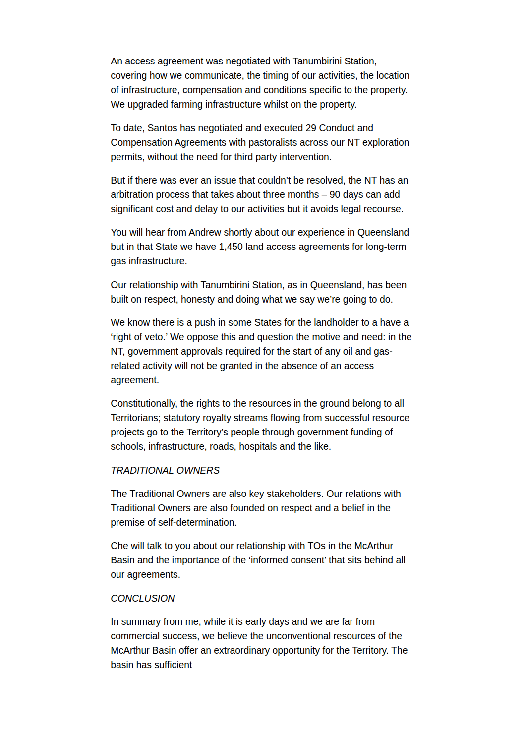An access agreement was negotiated with Tanumbirini Station, covering how we communicate, the timing of our activities, the location of infrastructure, compensation and conditions specific to the property. We upgraded farming infrastructure whilst on the property.
To date, Santos has negotiated and executed 29 Conduct and Compensation Agreements with pastoralists across our NT exploration permits, without the need for third party intervention.
But if there was ever an issue that couldn’t be resolved, the NT has an arbitration process that takes about three months – 90 days can add significant cost and delay to our activities but it avoids legal recourse.
You will hear from Andrew shortly about our experience in Queensland but in that State we have 1,450 land access agreements for long-term gas infrastructure.
Our relationship with Tanumbirini Station, as in Queensland, has been built on respect, honesty and doing what we say we’re going to do.
We know there is a push in some States for the landholder to a have a ‘right of veto.’ We oppose this and question the motive and need: in the NT, government approvals required for the start of any oil and gas-related activity will not be granted in the absence of an access agreement.
Constitutionally, the rights to the resources in the ground belong to all Territorians; statutory royalty streams flowing from successful resource projects go to the Territory’s people through government funding of schools, infrastructure, roads, hospitals and the like.
TRADITIONAL OWNERS
The Traditional Owners are also key stakeholders. Our relations with Traditional Owners are also founded on respect and a belief in the premise of self-determination.
Che will talk to you about our relationship with TOs in the McArthur Basin and the importance of the ‘informed consent’ that sits behind all our agreements.
CONCLUSION
In summary from me, while it is early days and we are far from commercial success, we believe the unconventional resources of the McArthur Basin offer an extraordinary opportunity for the Territory. The basin has sufficient